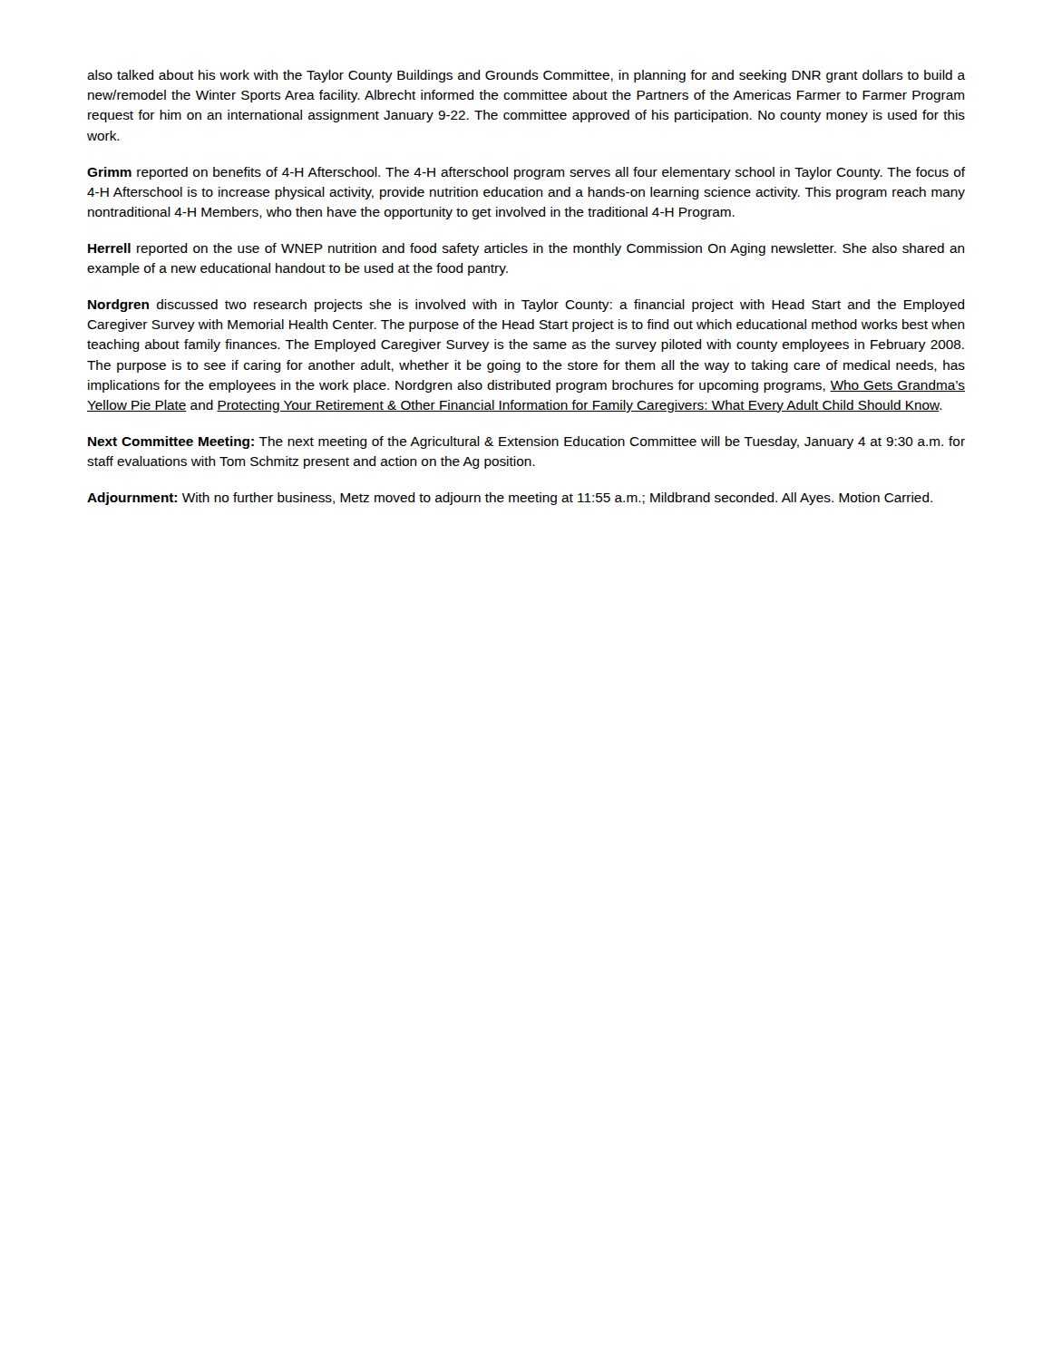also talked about his work with the Taylor County Buildings and Grounds Committee, in planning for and seeking DNR grant dollars to build a new/remodel the Winter Sports Area facility. Albrecht informed the committee about the Partners of the Americas Farmer to Farmer Program request for him on an international assignment January 9-22. The committee approved of his participation. No county money is used for this work.
Grimm reported on benefits of 4-H Afterschool. The 4-H afterschool program serves all four elementary school in Taylor County. The focus of 4-H Afterschool is to increase physical activity, provide nutrition education and a hands-on learning science activity. This program reach many nontraditional 4-H Members, who then have the opportunity to get involved in the traditional 4-H Program.
Herrell reported on the use of WNEP nutrition and food safety articles in the monthly Commission On Aging newsletter. She also shared an example of a new educational handout to be used at the food pantry.
Nordgren discussed two research projects she is involved with in Taylor County: a financial project with Head Start and the Employed Caregiver Survey with Memorial Health Center. The purpose of the Head Start project is to find out which educational method works best when teaching about family finances. The Employed Caregiver Survey is the same as the survey piloted with county employees in February 2008. The purpose is to see if caring for another adult, whether it be going to the store for them all the way to taking care of medical needs, has implications for the employees in the work place. Nordgren also distributed program brochures for upcoming programs, Who Gets Grandma’s Yellow Pie Plate and Protecting Your Retirement & Other Financial Information for Family Caregivers: What Every Adult Child Should Know.
Next Committee Meeting: The next meeting of the Agricultural & Extension Education Committee will be Tuesday, January 4 at 9:30 a.m. for staff evaluations with Tom Schmitz present and action on the Ag position.
Adjournment: With no further business, Metz moved to adjourn the meeting at 11:55 a.m.; Mildbrand seconded. All Ayes. Motion Carried.